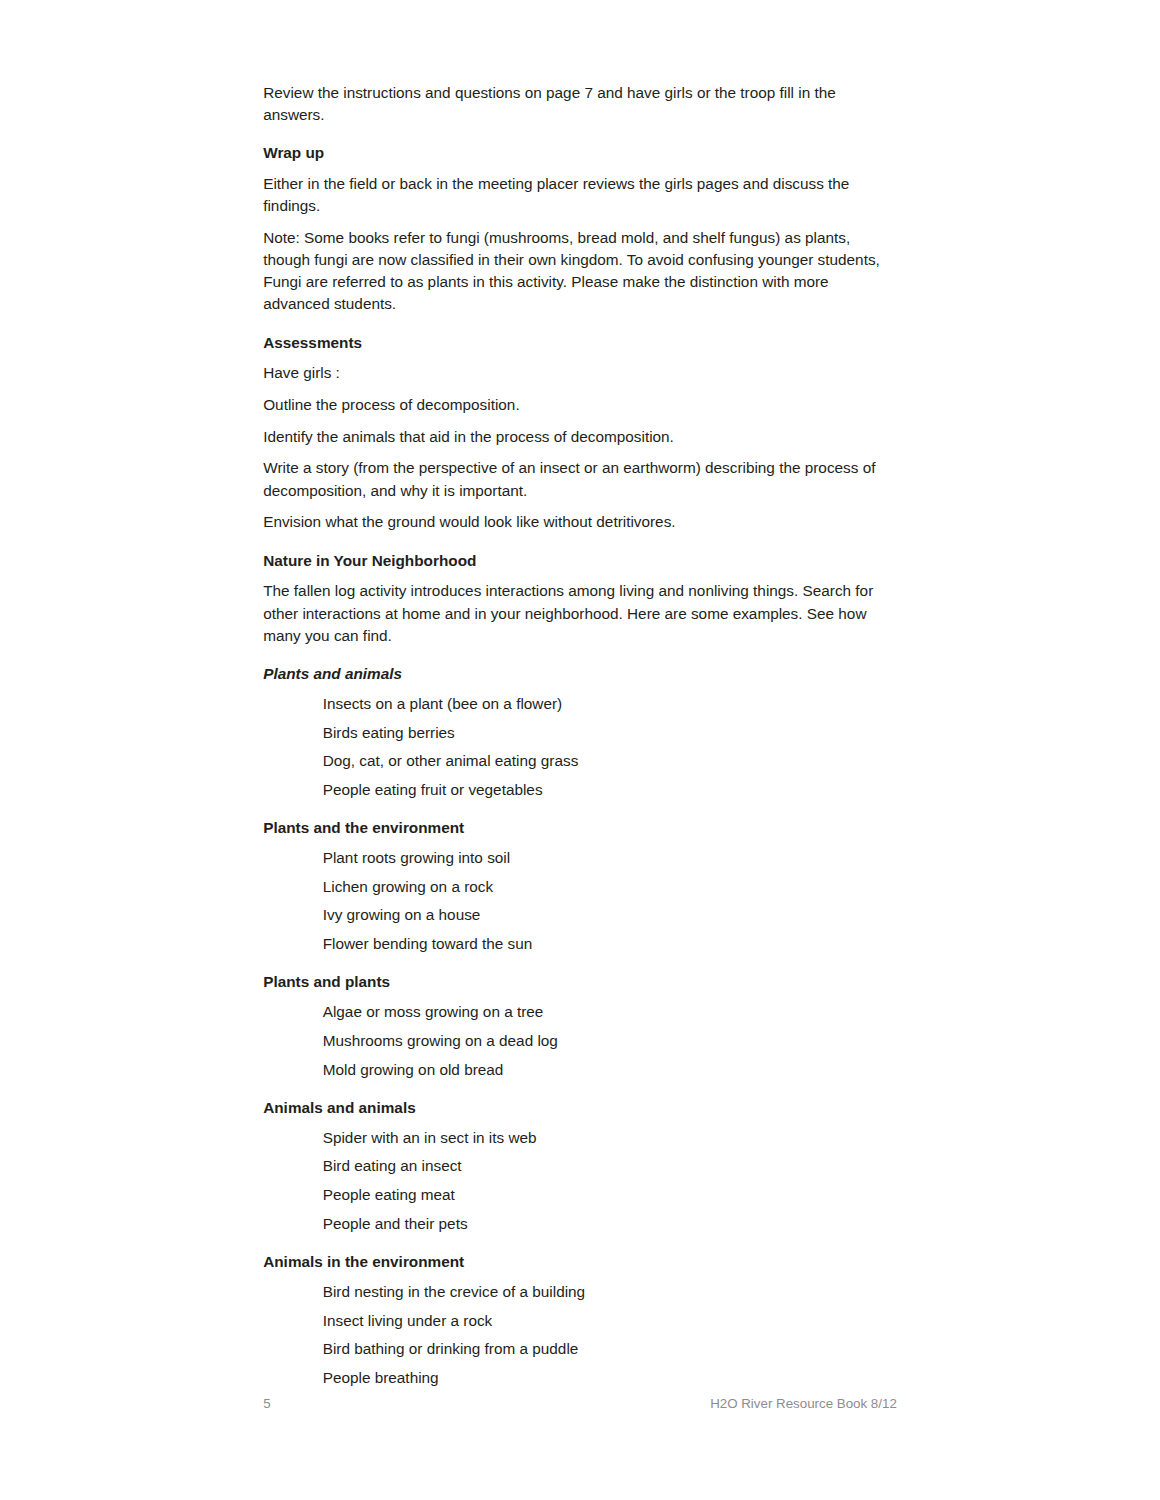Review the instructions and questions on page 7 and have girls or the troop fill in the answers.
Wrap up
Either in the field or back in the meeting placer reviews the girls pages and discuss the findings.
Note: Some books refer to fungi (mushrooms, bread mold, and shelf fungus) as plants, though fungi are now classified in their own kingdom. To avoid confusing younger students, Fungi are referred to as plants in this activity. Please make the distinction with more advanced students.
Assessments
Have girls :
Outline the process of decomposition.
Identify the animals that aid in the process of decomposition.
Write a story (from the perspective of an insect or an earthworm) describing the process of decomposition, and why it is important.
Envision what the ground would look like without detritivores.
Nature in Your Neighborhood
The fallen log activity introduces interactions among living and nonliving things. Search for other interactions at home and in your neighborhood. Here are some examples. See how many you can find.
Plants and animals
Insects on a plant (bee on a flower)
Birds eating berries
Dog, cat, or other animal eating grass
People eating fruit or vegetables
Plants and the environment
Plant roots growing into soil
Lichen growing on a rock
Ivy growing on a house
Flower bending toward the sun
Plants and plants
Algae or moss growing on a tree
Mushrooms growing on a dead log
Mold growing on old bread
Animals and animals
Spider with an in sect in its web
Bird eating an insect
People eating meat
People and their pets
Animals in the environment
Bird nesting in the crevice of a building
Insect living under a rock
Bird bathing or drinking from a puddle
People breathing
5 H2O River Resource Book 8/12